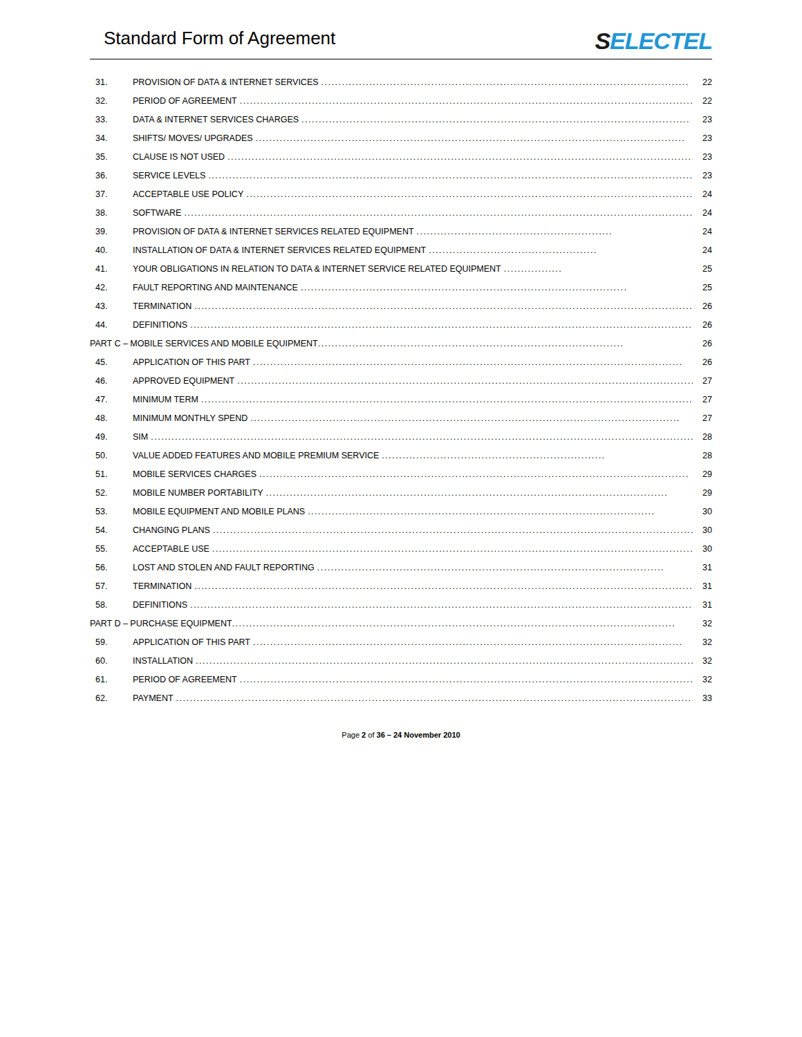Standard Form of Agreement
SELECTEL
31. PROVISION OF DATA & INTERNET SERVICES........................................................................................................... 22
32. PERIOD OF AGREEMENT......................................................................................................................................... 22
33. DATA & INTERNET SERVICES CHARGES................................................................................................................. 23
34. SHIFTS/ MOVES/ UPGRADES............................................................................................................................. 23
35. CLAUSE IS NOT USED........................................................................................................................................... 23
36. SERVICE LEVELS................................................................................................................................................. 23
37. ACCEPTABLE USE POLICY..................................................................................................................................... 24
38. SOFTWARE....................................................................................................................................................... 24
39. PROVISION OF DATA & INTERNET SERVICES RELATED EQUIPMENT......................................................... 24
40. INSTALLATION OF DATA & INTERNET SERVICES RELATED EQUIPMENT................................................. 24
41. YOUR OBLIGATIONS IN RELATION TO DATA & INTERNET SERVICE RELATED EQUIPMENT................. 25
42. FAULT REPORTING AND MAINTENANCE............................................................................................... 25
43. TERMINATION................................................................................................................................................. 26
44. DEFINITIONS.................................................................................................................................................... 26
PART C – MOBILE SERVICES AND MOBILE EQUIPMENT......................................................................................... 26
45. APPLICATION OF THIS PART............................................................................................................................. 26
46. APPROVED EQUIPMENT....................................................................................................................................... 27
47. MINIMUM TERM................................................................................................................................................. 27
48. MINIMUM MONTHLY SPEND............................................................................................................................. 27
49. SIM................................................................................................................................................................. 28
50. VALUE ADDED FEATURES AND MOBILE PREMIUM SERVICE................................................................. 28
51. MOBILE SERVICES CHARGES............................................................................................................................. 29
52. MOBILE NUMBER PORTABILITY..................................................................................................................... 29
53. MOBILE EQUIPMENT AND MOBILE PLANS..................................................................................................... 30
54. CHANGING PLANS................................................................................................................................................. 30
55. ACCEPTABLE USE................................................................................................................................................. 30
56. LOST AND STOLEN AND FAULT REPORTING..................................................................................................... 31
57. TERMINATION................................................................................................................................................. 31
58. DEFINITIONS.................................................................................................................................................... 31
PART D – PURCHASE EQUIPMENT................................................................................................................................. 32
59. APPLICATION OF THIS PART............................................................................................................................. 32
60. INSTALLATION................................................................................................................................................. 32
61. PERIOD OF AGREEMENT......................................................................................................................................... 32
62. PAYMENT....................................................................................................................................................... 33
Page 2 of 36 – 24 November 2010